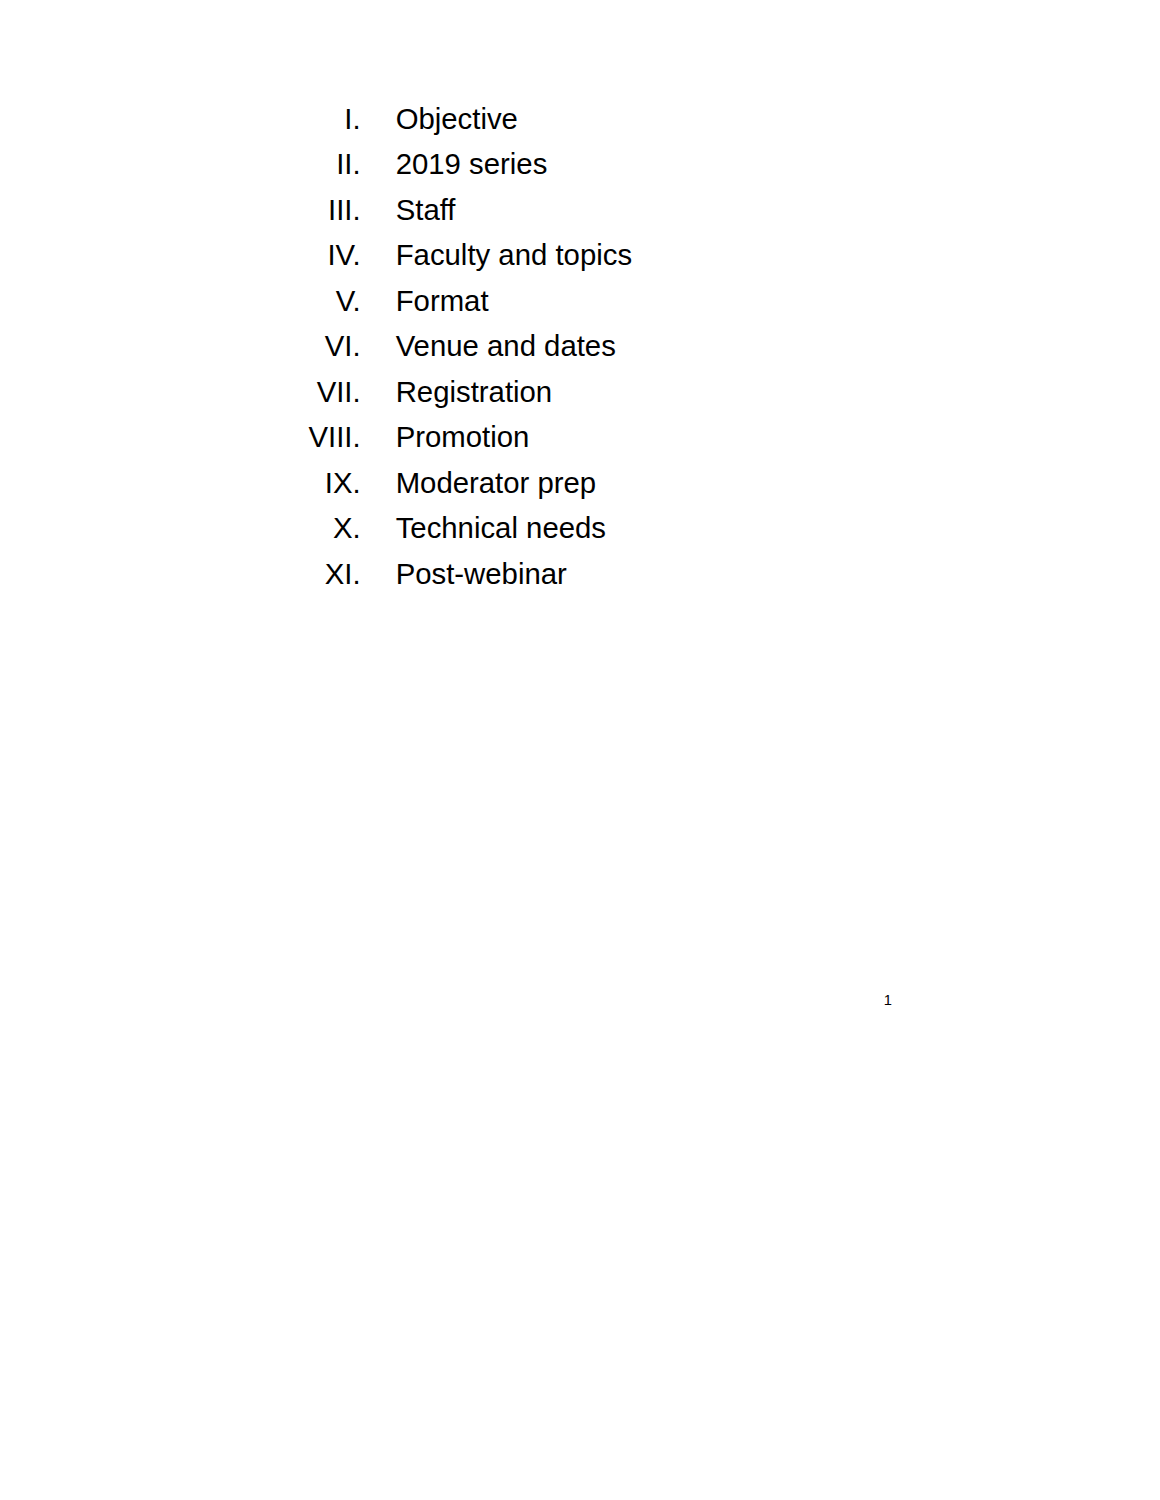Objective
2019 series
Staff
Faculty and topics
Format
Venue and dates
Registration
Promotion
Moderator prep
Technical needs
Post-webinar
1